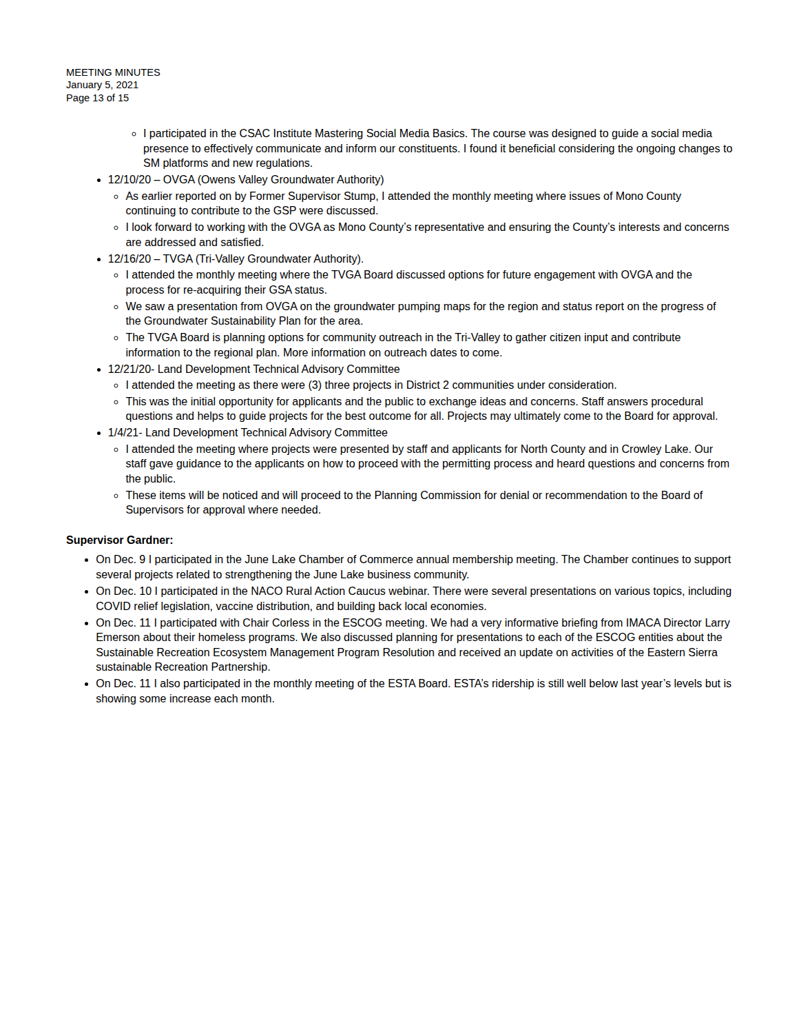MEETING MINUTES
January 5, 2021
Page 13 of 15
I participated in the CSAC Institute Mastering Social Media Basics. The course was designed to guide a social media presence to effectively communicate and inform our constituents. I found it beneficial considering the ongoing changes to SM platforms and new regulations.
12/10/20 – OVGA (Owens Valley Groundwater Authority)
As earlier reported on by Former Supervisor Stump, I attended the monthly meeting where issues of Mono County continuing to contribute to the GSP were discussed.
I look forward to working with the OVGA as Mono County’s representative and ensuring the County’s interests and concerns are addressed and satisfied.
12/16/20 – TVGA (Tri-Valley Groundwater Authority).
I attended the monthly meeting where the TVGA Board discussed options for future engagement with OVGA and the process for re-acquiring their GSA status.
We saw a presentation from OVGA on the groundwater pumping maps for the region and status report on the progress of the Groundwater Sustainability Plan for the area.
The TVGA Board is planning options for community outreach in the Tri-Valley to gather citizen input and contribute information to the regional plan. More information on outreach dates to come.
12/21/20- Land Development Technical Advisory Committee
I attended the meeting as there were (3) three projects in District 2 communities under consideration.
This was the initial opportunity for applicants and the public to exchange ideas and concerns. Staff answers procedural questions and helps to guide projects for the best outcome for all. Projects may ultimately come to the Board for approval.
1/4/21- Land Development Technical Advisory Committee
I attended the meeting where projects were presented by staff and applicants for North County and in Crowley Lake. Our staff gave guidance to the applicants on how to proceed with the permitting process and heard questions and concerns from the public.
These items will be noticed and will proceed to the Planning Commission for denial or recommendation to the Board of Supervisors for approval where needed.
Supervisor Gardner:
On Dec. 9 I participated in the June Lake Chamber of Commerce annual membership meeting. The Chamber continues to support several projects related to strengthening the June Lake business community.
On Dec. 10 I participated in the NACO Rural Action Caucus webinar. There were several presentations on various topics, including COVID relief legislation, vaccine distribution, and building back local economies.
On Dec. 11 I participated with Chair Corless in the ESCOG meeting. We had a very informative briefing from IMACA Director Larry Emerson about their homeless programs. We also discussed planning for presentations to each of the ESCOG entities about the Sustainable Recreation Ecosystem Management Program Resolution and received an update on activities of the Eastern Sierra sustainable Recreation Partnership.
On Dec. 11 I also participated in the monthly meeting of the ESTA Board. ESTA’s ridership is still well below last year’s levels but is showing some increase each month.